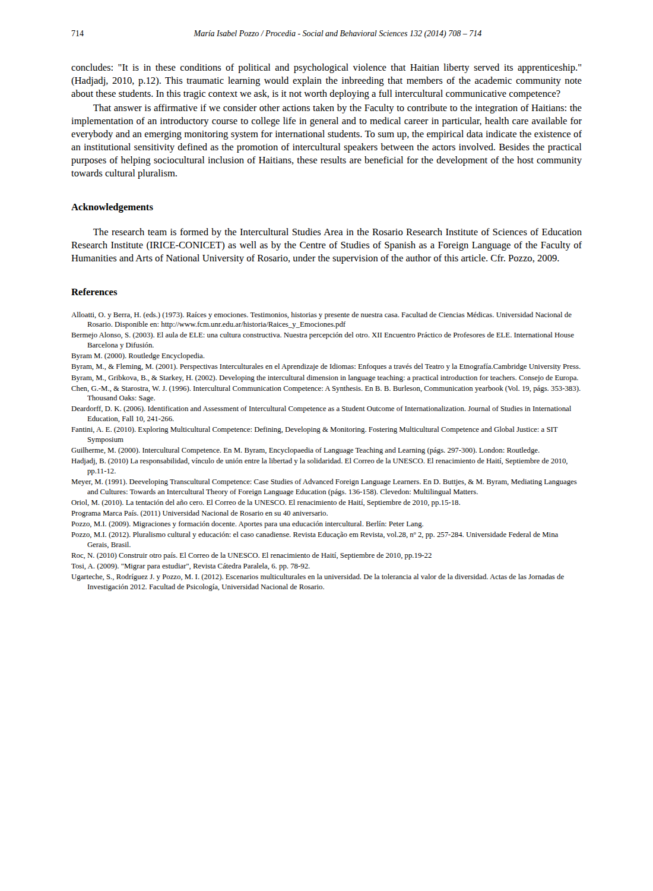714 María Isabel Pozzo / Procedia - Social and Behavioral Sciences 132 (2014) 708 – 714
concludes: "It is in these conditions of political and psychological violence that Haitian liberty served its apprenticeship." (Hadjadj, 2010, p.12). This traumatic learning would explain the inbreeding that members of the academic community note about these students. In this tragic context we ask, is it not worth deploying a full intercultural communicative competence?
That answer is affirmative if we consider other actions taken by the Faculty to contribute to the integration of Haitians: the implementation of an introductory course to college life in general and to medical career in particular, health care available for everybody and an emerging monitoring system for international students. To sum up, the empirical data indicate the existence of an institutional sensitivity defined as the promotion of intercultural speakers between the actors involved. Besides the practical purposes of helping sociocultural inclusion of Haitians, these results are beneficial for the development of the host community towards cultural pluralism.
Acknowledgements
The research team is formed by the Intercultural Studies Area in the Rosario Research Institute of Sciences of Education Research Institute (IRICE-CONICET) as well as by the Centre of Studies of Spanish as a Foreign Language of the Faculty of Humanities and Arts of National University of Rosario, under the supervision of the author of this article. Cfr. Pozzo, 2009.
References
Alloatti, O. y Berra, H. (eds.) (1973). Raíces y emociones. Testimonios, historias y presente de nuestra casa. Facultad de Ciencias Médicas. Universidad Nacional de Rosario. Disponible en: http://www.fcm.unr.edu.ar/historia/Raices_y_Emociones.pdf
Bermejo Alonso, S. (2003). El aula de ELE: una cultura constructiva. Nuestra percepción del otro. XII Encuentro Práctico de Profesores de ELE. International House Barcelona y Difusión.
Byram M. (2000). Routledge Encyclopedia.
Byram, M., & Fleming, M. (2001). Perspectivas Interculturales en el Aprendizaje de Idiomas: Enfoques a través del Teatro y la Etnografía.Cambridge University Press.
Byram, M., Gribkova, B., & Starkey, H. (2002). Developing the intercultural dimension in language teaching: a practical introduction for teachers. Consejo de Europa.
Chen, G.-M., & Starostra, W. J. (1996). Intercultural Communication Competence: A Synthesis. En B. B. Burleson, Communication yearbook (Vol. 19, págs. 353-383). Thousand Oaks: Sage.
Deardorff, D. K. (2006). Identification and Assessment of Intercultural Competence as a Student Outcome of Internationalization. Journal of Studies in International Education, Fall 10, 241-266.
Fantini, A. E. (2010). Exploring Multicultural Competence: Defining, Developing & Monitoring. Fostering Multicultural Competence and Global Justice: a SIT Symposium
Guilherme, M. (2000). Intercultural Competence. En M. Byram, Encyclopaedia of Language Teaching and Learning (págs. 297-300). London: Routledge.
Hadjadj, B. (2010) La responsabilidad, vínculo de unión entre la libertad y la solidaridad. El Correo de la UNESCO. El renacimiento de Haití, Septiembre de 2010, pp.11-12.
Meyer, M. (1991). Deeveloping Transcultural Competence: Case Studies of Advanced Foreign Language Learners. En D. Buttjes, & M. Byram, Mediating Languages and Cultures: Towards an Intercultural Theory of Foreign Language Education (págs. 136-158). Clevedon: Multilingual Matters.
Oriol, M. (2010). La tentación del año cero. El Correo de la UNESCO. El renacimiento de Haití, Septiembre de 2010, pp.15-18.
Programa Marca País. (2011) Universidad Nacional de Rosario en su 40 aniversario.
Pozzo, M.I. (2009). Migraciones y formación docente. Aportes para una educación intercultural. Berlín: Peter Lang.
Pozzo, M.I. (2012). Pluralismo cultural y educación: el caso canadiense. Revista Educação em Revista, vol.28, nº 2, pp. 257-284. Universidade Federal de Mina Gerais, Brasil.
Roc, N. (2010) Construir otro país. El Correo de la UNESCO. El renacimiento de Haití, Septiembre de 2010, pp.19-22
Tosi, A. (2009). "Migrar para estudiar", Revista Cátedra Paralela, 6. pp. 78-92.
Ugarteche, S., Rodríguez J. y Pozzo, M. I. (2012). Escenarios multiculturales en la universidad. De la tolerancia al valor de la diversidad. Actas de las Jornadas de Investigación 2012. Facultad de Psicología, Universidad Nacional de Rosario.